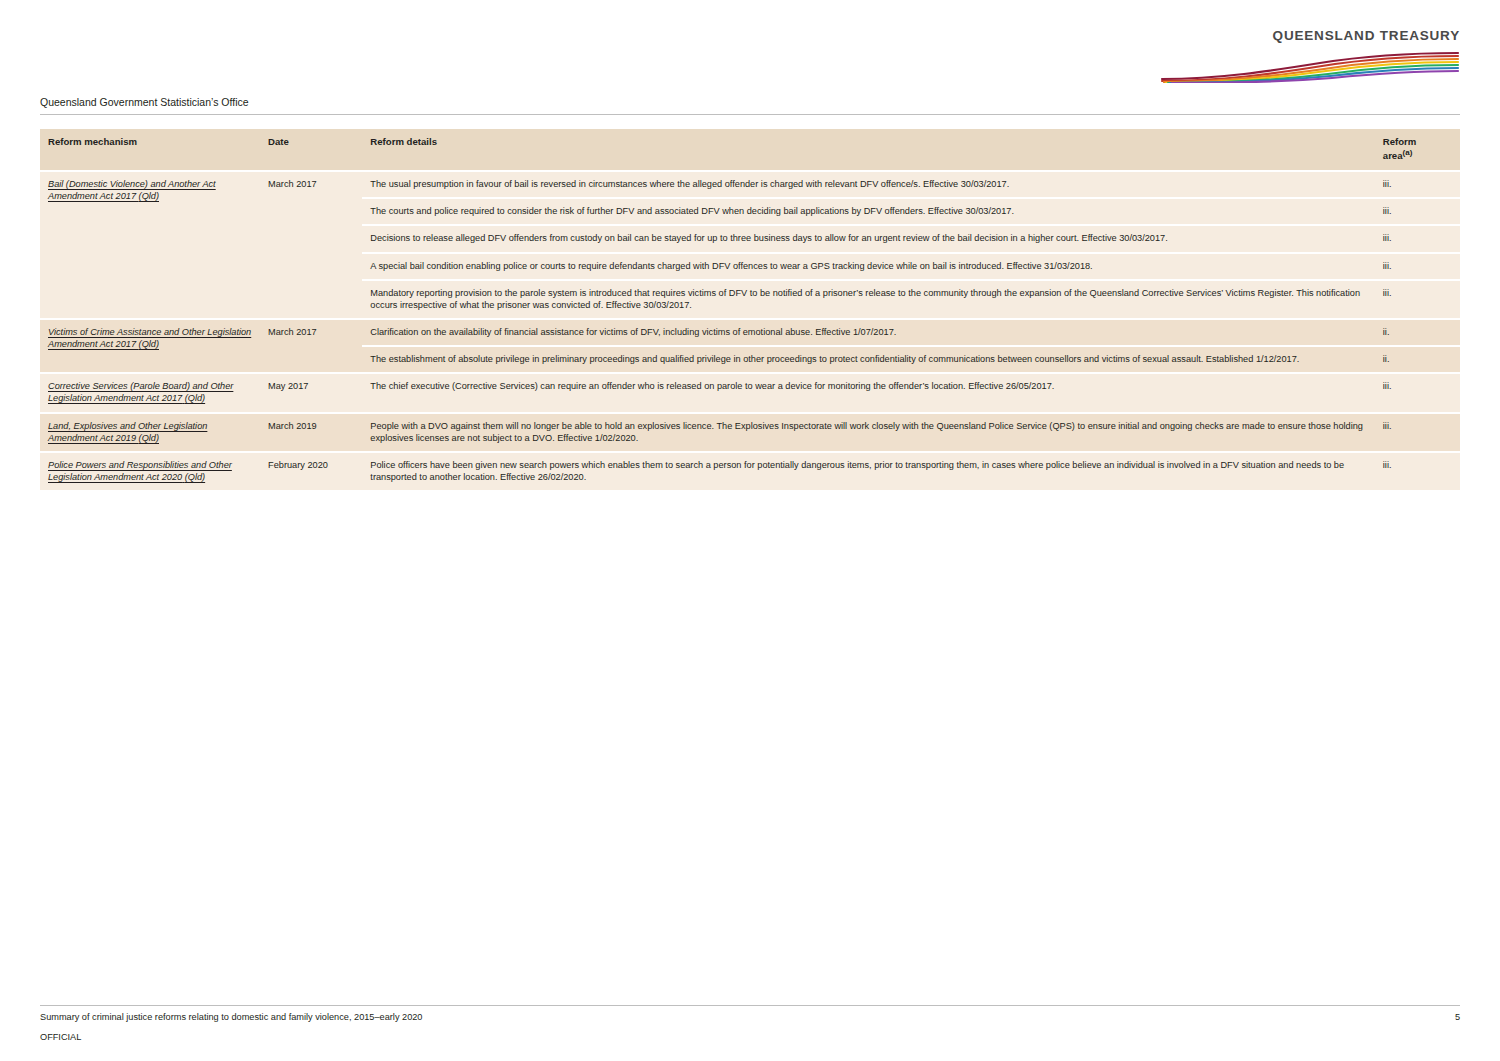Queensland Treasury
Queensland Government Statistician’s Office
| Reform mechanism | Date | Reform details | Reform area (a) |
| --- | --- | --- | --- |
| Bail (Domestic Violence) and Another Act Amendment Act 2017 (Qld) | March 2017 | The usual presumption in favour of bail is reversed in circumstances where the alleged offender is charged with relevant DFV offence/s. Effective 30/03/2017. | iii. |
| The courts and police required to consider the risk of further DFV and associated DFV when deciding bail applications by DFV offenders. Effective 30/03/2017. | iii. |
| Decisions to release alleged DFV offenders from custody on bail can be stayed for up to three business days to allow for an urgent review of the bail decision in a higher court. Effective 30/03/2017. | iii. |
| A special bail condition enabling police or courts to require defendants charged with DFV offences to wear a GPS tracking device while on bail is introduced. Effective 31/03/2018. | iii. |
| Mandatory reporting provision to the parole system is introduced that requires victims of DFV to be notified of a prisoner’s release to the community through the expansion of the Queensland Corrective Services’ Victims Register. This notification occurs irrespective of what the prisoner was convicted of. Effective 30/03/2017. | iii. |
| Victims of Crime Assistance and Other Legislation Amendment Act 2017 (Qld) | March 2017 | Clarification on the availability of financial assistance for victims of DFV, including victims of emotional abuse. Effective 1/07/2017. | ii. |
| The establishment of absolute privilege in preliminary proceedings and qualified privilege in other proceedings to protect confidentiality of communications between counsellors and victims of sexual assault. Established 1/12/2017. | ii. |
| Corrective Services (Parole Board) and Other Legislation Amendment Act 2017 (Qld) | May 2017 | The chief executive (Corrective Services) can require an offender who is released on parole to wear a device for monitoring the offender’s location. Effective 26/05/2017. | iii. |
| Land, Explosives and Other Legislation Amendment Act 2019 (Qld) | March 2019 | People with a DVO against them will no longer be able to hold an explosives licence. The Explosives Inspectorate will work closely with the Queensland Police Service (QPS) to ensure initial and ongoing checks are made to ensure those holding explosives licenses are not subject to a DVO. Effective 1/02/2020. | iii. |
| Police Powers and Responsiblities and Other Legislation Amendment Act 2020 (Qld) | February 2020 | Police officers have been given new search powers which enables them to search a person for potentially dangerous items, prior to transporting them, in cases where police believe an individual is involved in a DFV situation and needs to be transported to another location. Effective 26/02/2020. | iii. |
Summary of criminal justice reforms relating to domestic and family violence, 2015–early 2020
5
OFFICIAL